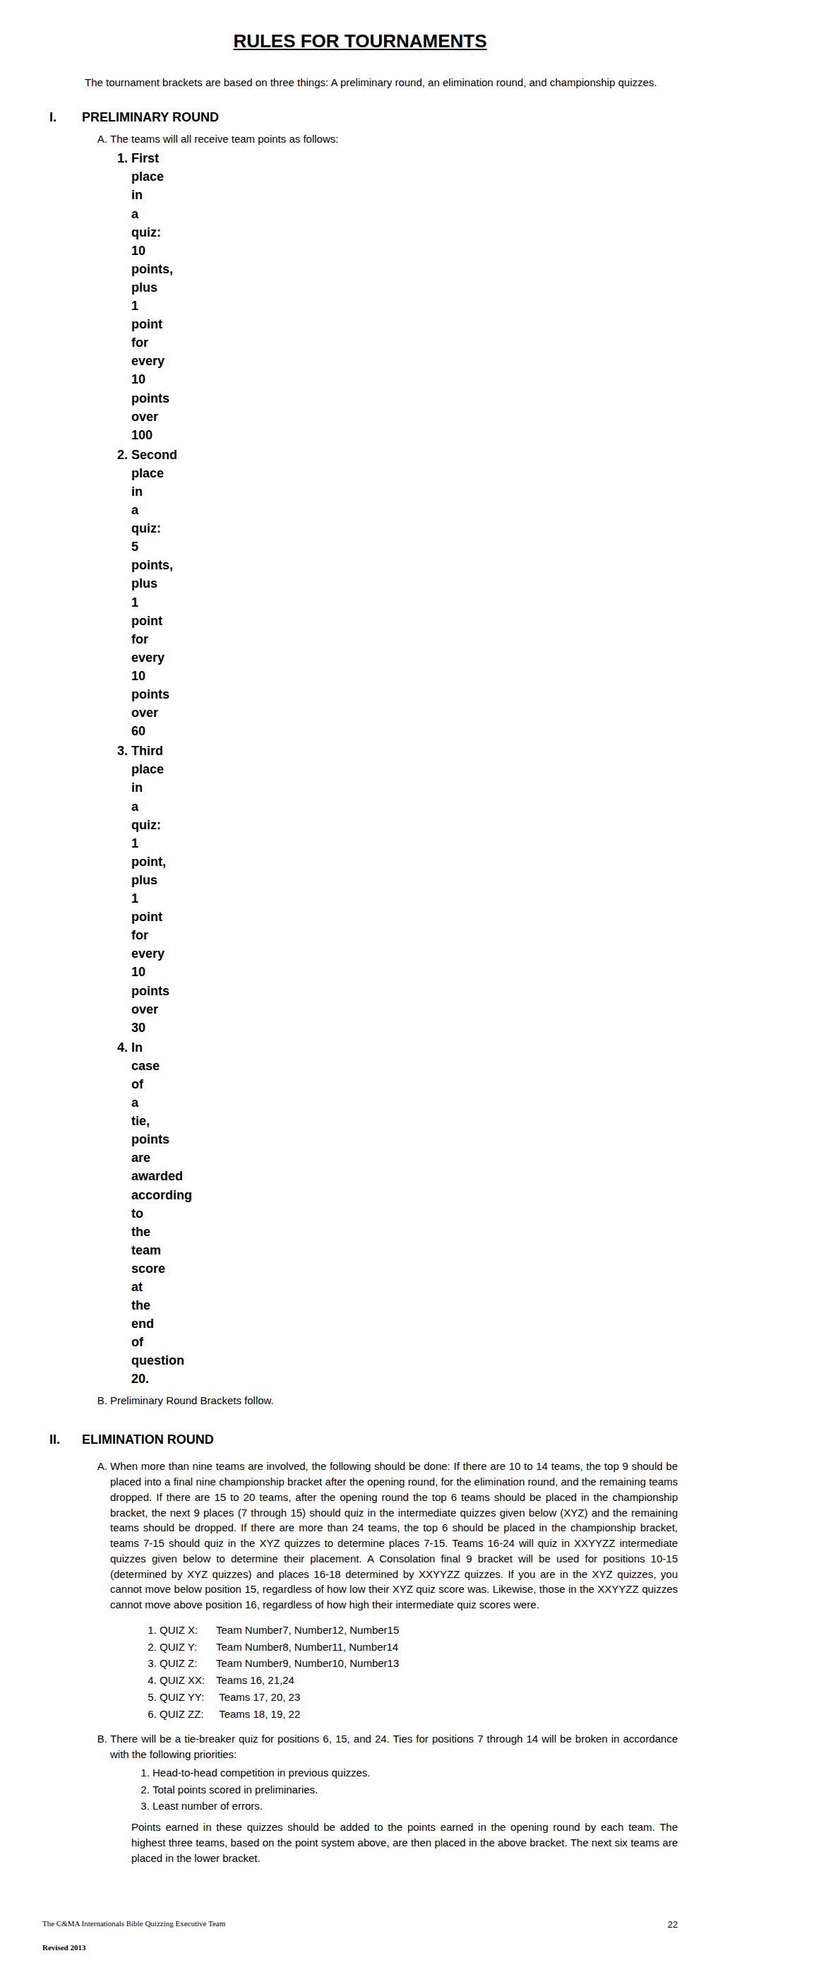RULES FOR TOURNAMENTS
The tournament brackets are based on three things: A preliminary round, an elimination round, and championship quizzes.
I.
PRELIMINARY ROUND
The teams will all receive team points as follows:
First place in a quiz: 10 points, plus 1 point for every 10 points over 100
Second place in a quiz: 5 points, plus 1 point for every 10 points over 60
Third place in a quiz: 1 point, plus 1 point for every 10 points over 30
In case of a tie, points are awarded according to the team score at the end of question 20.
Preliminary Round Brackets follow.
II.
ELIMINATION ROUND
When more than nine teams are involved, the following should be done: If there are 10 to 14 teams, the top 9 should be placed into a final nine championship bracket after the opening round, for the elimination round, and the remaining teams dropped. If there are 15 to 20 teams, after the opening round the top 6 teams should be placed in the championship bracket, the next 9 places (7 through 15) should quiz in the intermediate quizzes given below (XYZ) and the remaining teams should be dropped. If there are more than 24 teams, the top 6 should be placed in the championship bracket, teams 7-15 should quiz in the XYZ quizzes to determine places 7-15. Teams 16-24 will quiz in XXYYZZ intermediate quizzes given below to determine their placement. A Consolation final 9 bracket will be used for positions 10-15 (determined by XYZ quizzes) and places 16-18 determined by XXYYZZ quizzes. If you are in the XYZ quizzes, you cannot move below position 15, regardless of how low their XYZ quiz score was. Likewise, those in the XXYYZZ quizzes cannot move above position 16, regardless of how high their intermediate quiz scores were.
QUIZ X: Team Number7, Number12, Number15
QUIZ Y: Team Number8, Number11, Number14
QUIZ Z: Team Number9, Number10, Number13
QUIZ XX: Teams 16, 21,24
QUIZ YY: Teams 17, 20, 23
QUIZ ZZ: Teams 18, 19, 22
There will be a tie-breaker quiz for positions 6, 15, and 24. Ties for positions 7 through 14 will be broken in accordance with the following priorities:
Head-to-head competition in previous quizzes.
Total points scored in preliminaries.
Least number of errors.
Points earned in these quizzes should be added to the points earned in the opening round by each team. The highest three teams, based on the point system above, are then placed in the above bracket. The next six teams are placed in the lower bracket.
The C&MA Internationals Bible Quizzing Executive Team
22
Revised 2013